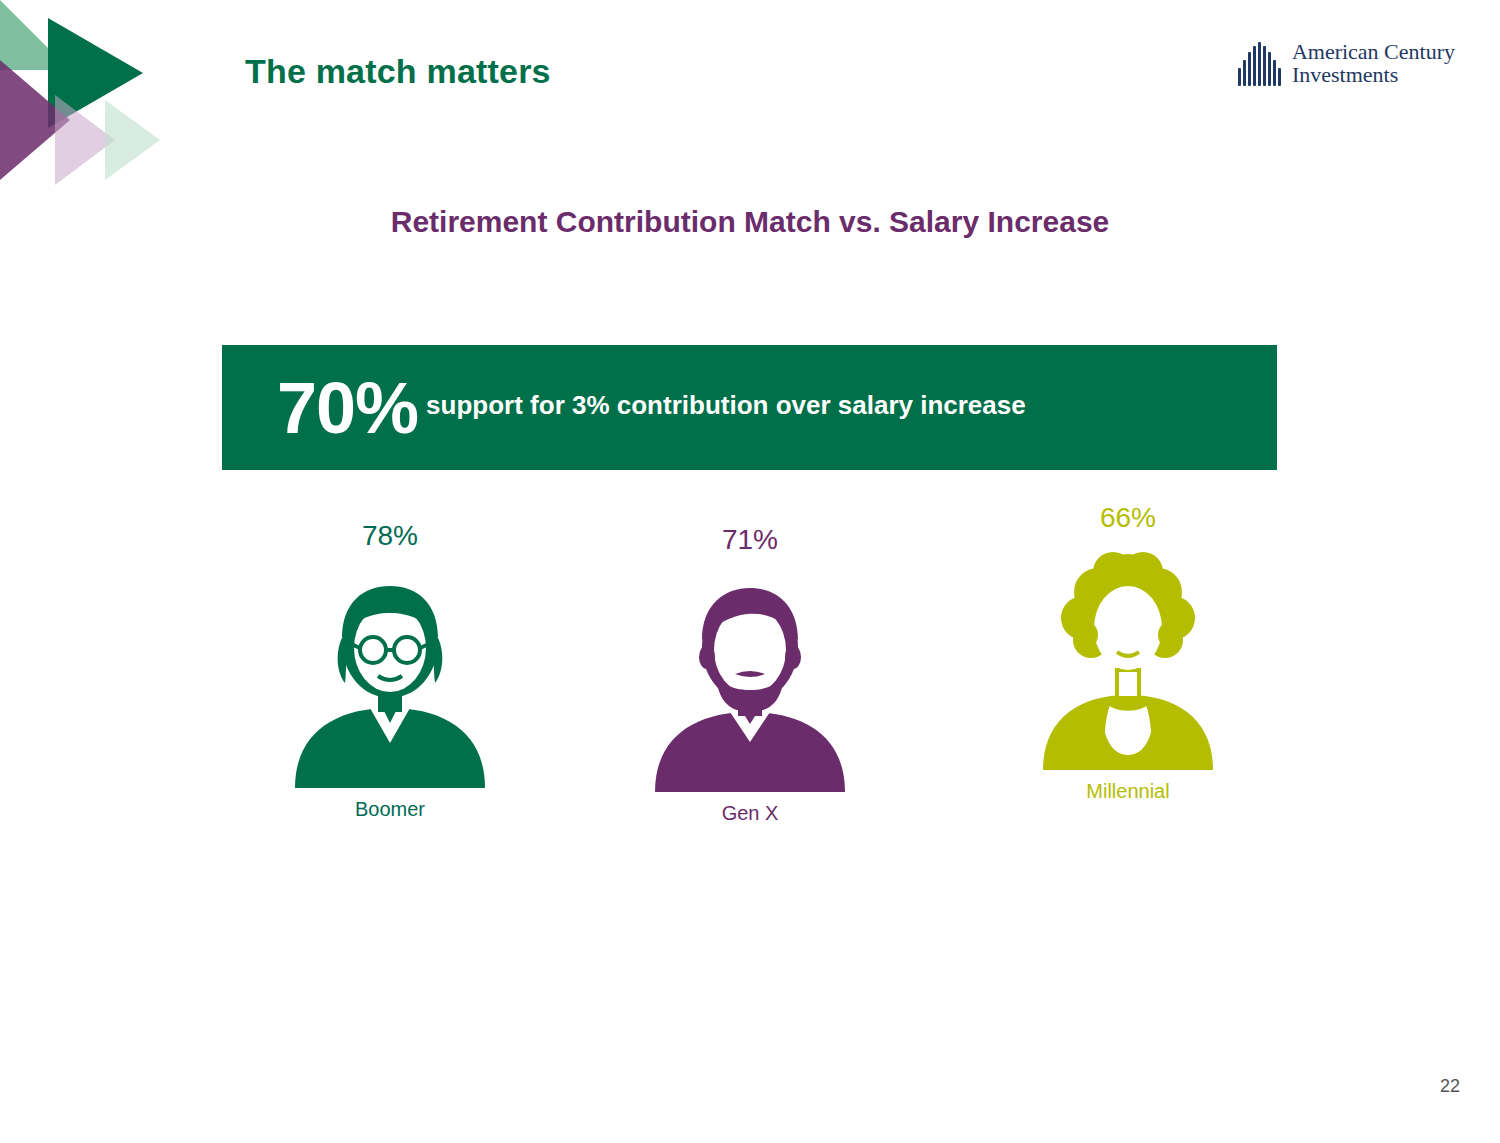The match matters
American Century Investments
Retirement Contribution Match vs. Salary Increase
70% support for 3% contribution over salary increase
78%
Boomer
71%
Gen X
66%
Millennial
22